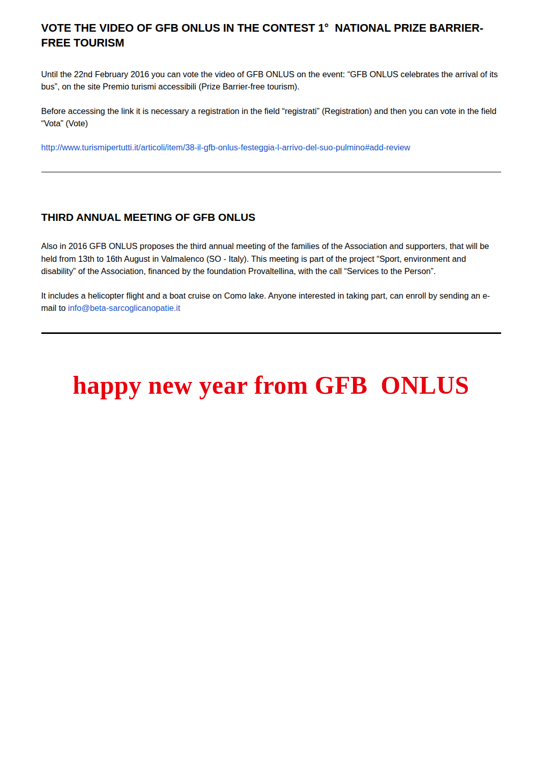VOTE THE VIDEO OF GFB ONLUS IN THE CONTEST 1° NATIONAL PRIZE BARRIER-FREE TOURISM
Until the 22nd February 2016 you can vote the video of GFB ONLUS on the event: “GFB ONLUS celebrates the arrival of its bus”, on the site Premio turismi accessibili (Prize Barrier-free tourism).
Before accessing the link it is necessary a registration in the field “registrati” (Registration) and then you can vote in the field “Vota” (Vote)
http://www.turismipertutti.it/articoli/item/38-il-gfb-onlus-festeggia-l-arrivo-del-suo-pulmino#add-review
THIRD ANNUAL MEETING OF GFB ONLUS
Also in 2016 GFB ONLUS proposes the third annual meeting of the families of the Association and supporters, that will be held from 13th to 16th August in Valmalenco (SO - Italy). This meeting is part of the project “Sport, environment and disability” of the Association, financed by the foundation Provaltellina, with the call “Services to the Person”.
It includes a helicopter flight and a boat cruise on Como lake. Anyone interested in taking part, can enroll by sending an e-mail to info@beta-sarcoglicanopatie.it
happy new year from GFB ONLUS